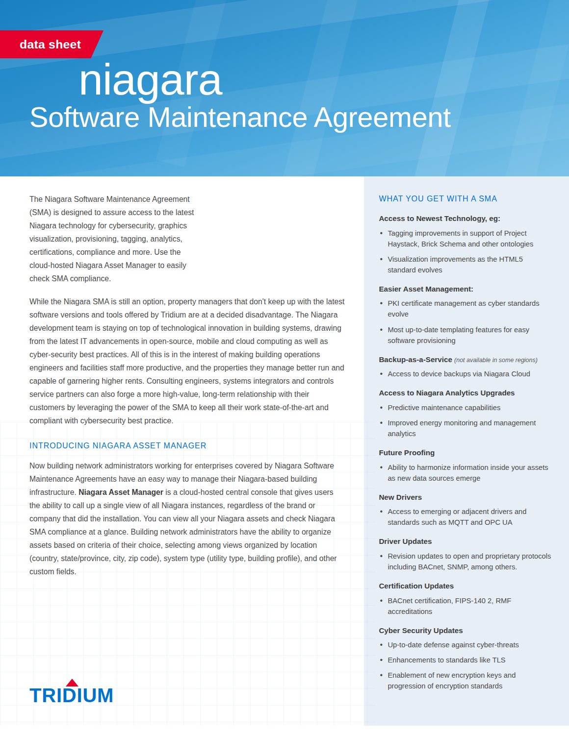data sheet
niagara
Software Maintenance Agreement
The Niagara Software Maintenance Agreement (SMA) is designed to assure access to the latest Niagara technology for cybersecurity, graphics visualization, provisioning, tagging, analytics, certifications, compliance and more. Use the cloud-hosted Niagara Asset Manager to easily check SMA compliance.
While the Niagara SMA is still an option, property managers that don't keep up with the latest software versions and tools offered by Tridium are at a decided disadvantage. The Niagara development team is staying on top of technological innovation in building systems, drawing from the latest IT advancements in open-source, mobile and cloud computing as well as cyber-security best practices. All of this is in the interest of making building operations engineers and facilities staff more productive, and the properties they manage better run and capable of garnering higher rents. Consulting engineers, systems integrators and controls service partners can also forge a more high-value, long-term relationship with their customers by leveraging the power of the SMA to keep all their work state-of-the-art and compliant with cybersecurity best practice.
Introducing Niagara Asset Manager
Now building network administrators working for enterprises covered by Niagara Software Maintenance Agreements have an easy way to manage their Niagara-based building infrastructure. Niagara Asset Manager is a cloud-hosted central console that gives users the ability to call up a single view of all Niagara instances, regardless of the brand or company that did the installation. You can view all your Niagara assets and check Niagara SMA compliance at a glance. Building network administrators have the ability to organize assets based on criteria of their choice, selecting among views organized by location (country, state/province, city, zip code), system type (utility type, building profile), and other custom fields.
TRIDIUM
What you get with a SMA
Access to Newest Technology, eg:
Tagging improvements in support of Project Haystack, Brick Schema and other ontologies
Visualization improvements as the HTML5 standard evolves
Easier Asset Management:
PKI certificate management as cyber standards evolve
Most up-to-date templating features for easy software provisioning
Backup-as-a-Service (not available in some regions)
Access to device backups via Niagara Cloud
Access to Niagara Analytics Upgrades
Predictive maintenance capabilities
Improved energy monitoring and management analytics
Future Proofing
Ability to harmonize information inside your assets as new data sources emerge
New Drivers
Access to emerging or adjacent drivers and standards such as MQTT and OPC UA
Driver Updates
Revision updates to open and proprietary protocols including BACnet, SNMP, among others.
Certification Updates
BACnet certification, FIPS-140 2, RMF accreditations
Cyber Security Updates
Up-to-date defense against cyber-threats
Enhancements to standards like TLS
Enablement of new encryption keys and progression of encryption standards